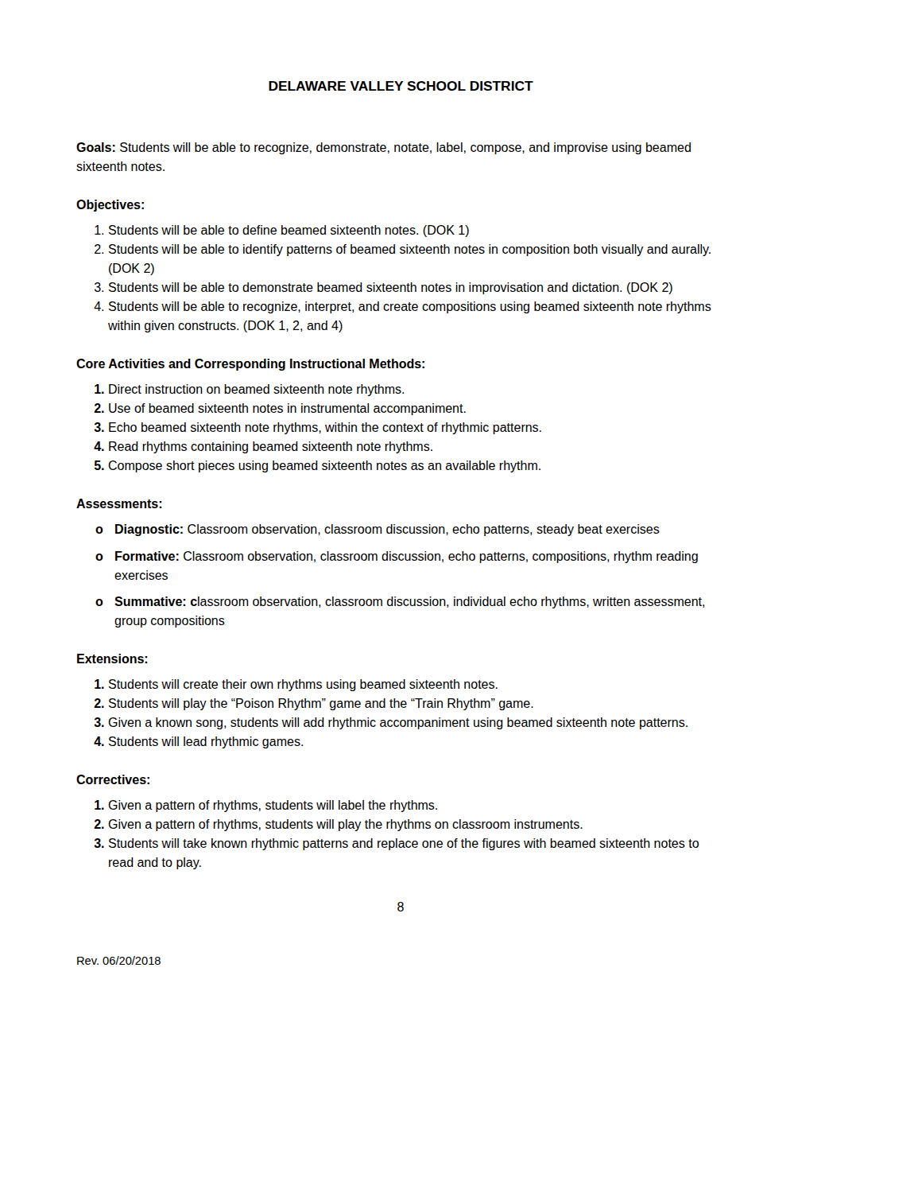DELAWARE VALLEY SCHOOL DISTRICT
Goals: Students will be able to recognize, demonstrate, notate, label, compose, and improvise using beamed sixteenth notes.
Objectives:
Students will be able to define beamed sixteenth notes. (DOK 1)
Students will be able to identify patterns of beamed sixteenth notes in composition both visually and aurally. (DOK 2)
Students will be able to demonstrate beamed sixteenth notes in improvisation and dictation. (DOK 2)
Students will be able to recognize, interpret, and create compositions using beamed sixteenth note rhythms within given constructs. (DOK 1, 2, and 4)
Core Activities and Corresponding Instructional Methods:
Direct instruction on beamed sixteenth note rhythms.
Use of beamed sixteenth notes in instrumental accompaniment.
Echo beamed sixteenth note rhythms, within the context of rhythmic patterns.
Read rhythms containing beamed sixteenth note rhythms.
Compose short pieces using beamed sixteenth notes as an available rhythm.
Assessments:
Diagnostic: Classroom observation, classroom discussion, echo patterns, steady beat exercises
Formative: Classroom observation, classroom discussion, echo patterns, compositions, rhythm reading exercises
Summative: classroom observation, classroom discussion, individual echo rhythms, written assessment, group compositions
Extensions:
Students will create their own rhythms using beamed sixteenth notes.
Students will play the “Poison Rhythm” game and the “Train Rhythm” game.
Given a known song, students will add rhythmic accompaniment using beamed sixteenth note patterns.
Students will lead rhythmic games.
Correctives:
Given a pattern of rhythms, students will label the rhythms.
Given a pattern of rhythms, students will play the rhythms on classroom instruments.
Students will take known rhythmic patterns and replace one of the figures with beamed sixteenth notes to read and to play.
8
Rev. 06/20/2018